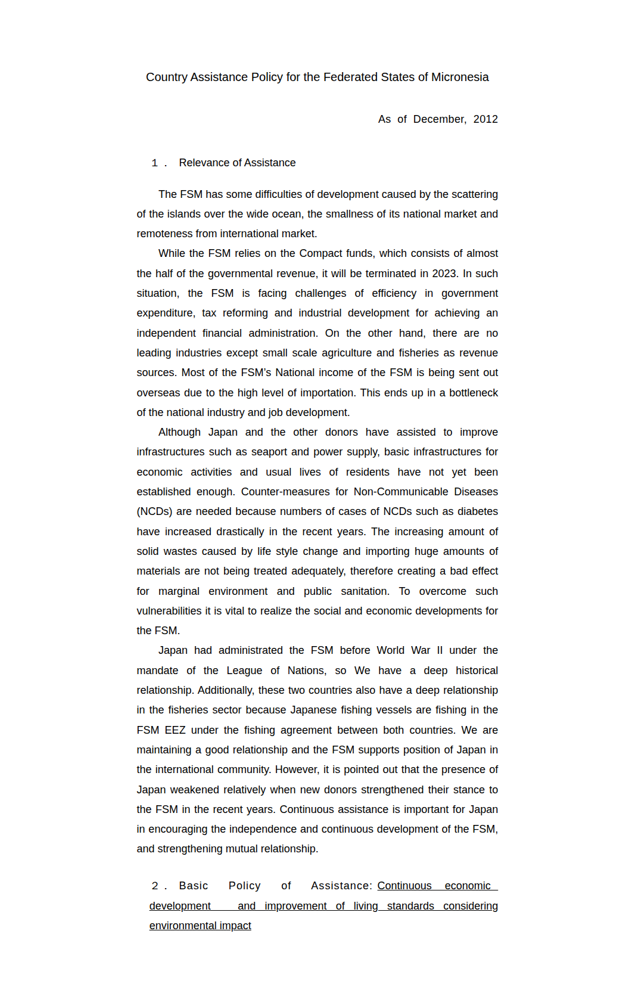Country Assistance Policy for the Federated States of Micronesia
As of December, 2012
１．Relevance of Assistance
The FSM has some difficulties of development caused by the scattering of the islands over the wide ocean, the smallness of its national market and remoteness from international market.
While the FSM relies on the Compact funds, which consists of almost the half of the governmental revenue, it will be terminated in 2023. In such situation, the FSM is facing challenges of efficiency in government expenditure, tax reforming and industrial development for achieving an independent financial administration. On the other hand, there are no leading industries except small scale agriculture and fisheries as revenue sources. Most of the FSM’s National income of the FSM is being sent out overseas due to the high level of importation. This ends up in a bottleneck of the national industry and job development.
Although Japan and the other donors have assisted to improve infrastructures such as seaport and power supply, basic infrastructures for economic activities and usual lives of residents have not yet been established enough. Counter-measures for Non-Communicable Diseases (NCDs) are needed because numbers of cases of NCDs such as diabetes have increased drastically in the recent years. The increasing amount of solid wastes caused by life style change and importing huge amounts of materials are not being treated adequately, therefore creating a bad effect for marginal environment and public sanitation. To overcome such vulnerabilities it is vital to realize the social and economic developments for the FSM.
Japan had administrated the FSM before World War II under the mandate of the League of Nations, so We have a deep historical relationship. Additionally, these two countries also have a deep relationship in the fisheries sector because Japanese fishing vessels are fishing in the FSM EEZ under the fishing agreement between both countries. We are maintaining a good relationship and the FSM supports position of Japan in the international community. However, it is pointed out that the presence of Japan weakened relatively when new donors strengthened their stance to the FSM in the recent years. Continuous assistance is important for Japan in encouraging the independence and continuous development of the FSM, and strengthening mutual relationship.
２．Basic Policy of Assistance: Continuous economic development and improvement of living standards considering environmental impact